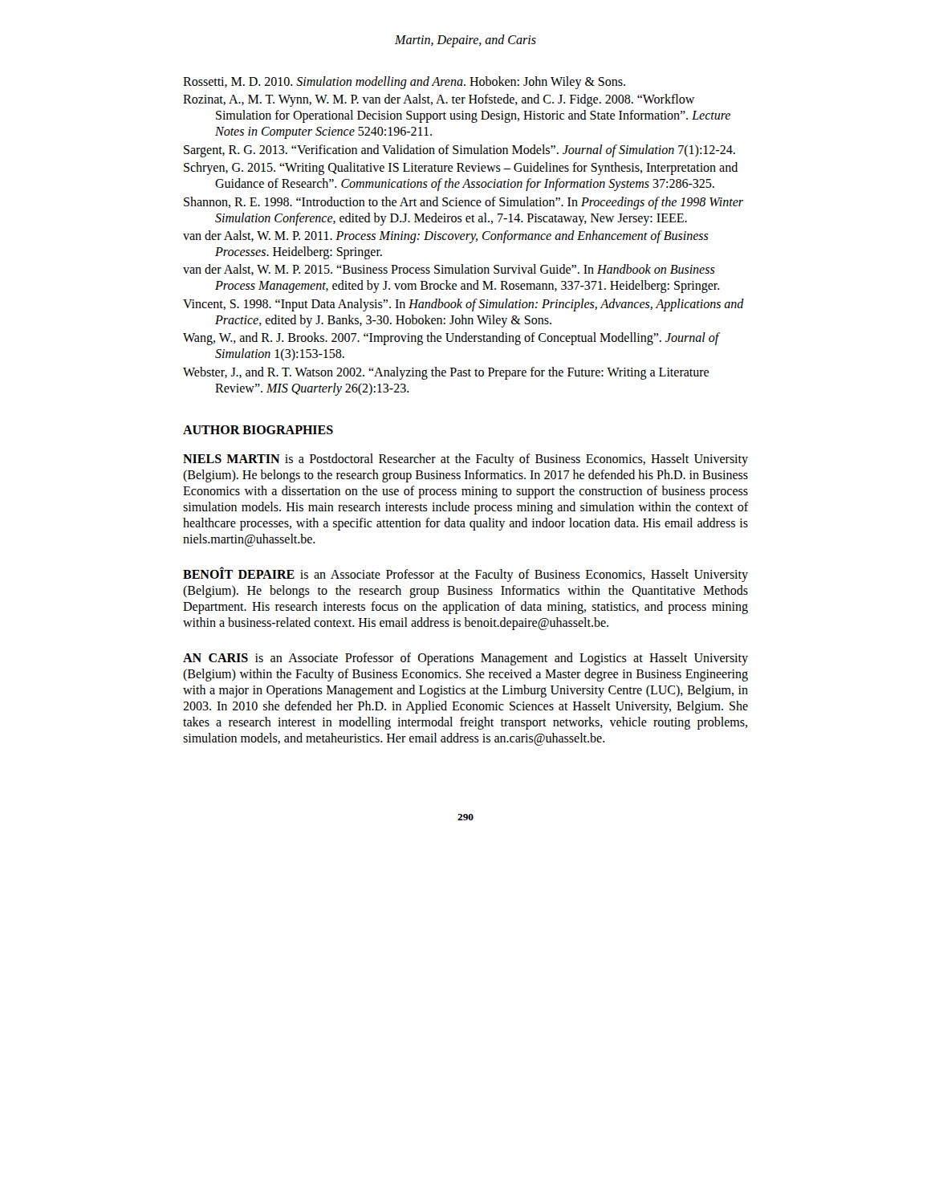Martin, Depaire, and Caris
Rossetti, M. D. 2010. Simulation modelling and Arena. Hoboken: John Wiley & Sons.
Rozinat, A., M. T. Wynn, W. M. P. van der Aalst, A. ter Hofstede, and C. J. Fidge. 2008. “Workflow Simulation for Operational Decision Support using Design, Historic and State Information”. Lecture Notes in Computer Science 5240:196-211.
Sargent, R. G. 2013. “Verification and Validation of Simulation Models”. Journal of Simulation 7(1):12-24.
Schryen, G. 2015. “Writing Qualitative IS Literature Reviews – Guidelines for Synthesis, Interpretation and Guidance of Research”. Communications of the Association for Information Systems 37:286-325.
Shannon, R. E. 1998. “Introduction to the Art and Science of Simulation”. In Proceedings of the 1998 Winter Simulation Conference, edited by D.J. Medeiros et al., 7-14. Piscataway, New Jersey: IEEE.
van der Aalst, W. M. P. 2011. Process Mining: Discovery, Conformance and Enhancement of Business Processes. Heidelberg: Springer.
van der Aalst, W. M. P. 2015. “Business Process Simulation Survival Guide”. In Handbook on Business Process Management, edited by J. vom Brocke and M. Rosemann, 337-371. Heidelberg: Springer.
Vincent, S. 1998. “Input Data Analysis”. In Handbook of Simulation: Principles, Advances, Applications and Practice, edited by J. Banks, 3-30. Hoboken: John Wiley & Sons.
Wang, W., and R. J. Brooks. 2007. “Improving the Understanding of Conceptual Modelling”. Journal of Simulation 1(3):153-158.
Webster, J., and R. T. Watson 2002. “Analyzing the Past to Prepare for the Future: Writing a Literature Review”. MIS Quarterly 26(2):13-23.
AUTHOR BIOGRAPHIES
NIELS MARTIN is a Postdoctoral Researcher at the Faculty of Business Economics, Hasselt University (Belgium). He belongs to the research group Business Informatics. In 2017 he defended his Ph.D. in Business Economics with a dissertation on the use of process mining to support the construction of business process simulation models. His main research interests include process mining and simulation within the context of healthcare processes, with a specific attention for data quality and indoor location data. His email address is niels.martin@uhasselt.be.
BENOÎT DEPAIRE is an Associate Professor at the Faculty of Business Economics, Hasselt University (Belgium). He belongs to the research group Business Informatics within the Quantitative Methods Department. His research interests focus on the application of data mining, statistics, and process mining within a business-related context. His email address is benoit.depaire@uhasselt.be.
AN CARIS is an Associate Professor of Operations Management and Logistics at Hasselt University (Belgium) within the Faculty of Business Economics. She received a Master degree in Business Engineering with a major in Operations Management and Logistics at the Limburg University Centre (LUC), Belgium, in 2003. In 2010 she defended her Ph.D. in Applied Economic Sciences at Hasselt University, Belgium. She takes a research interest in modelling intermodal freight transport networks, vehicle routing problems, simulation models, and metaheuristics. Her email address is an.caris@uhasselt.be.
290